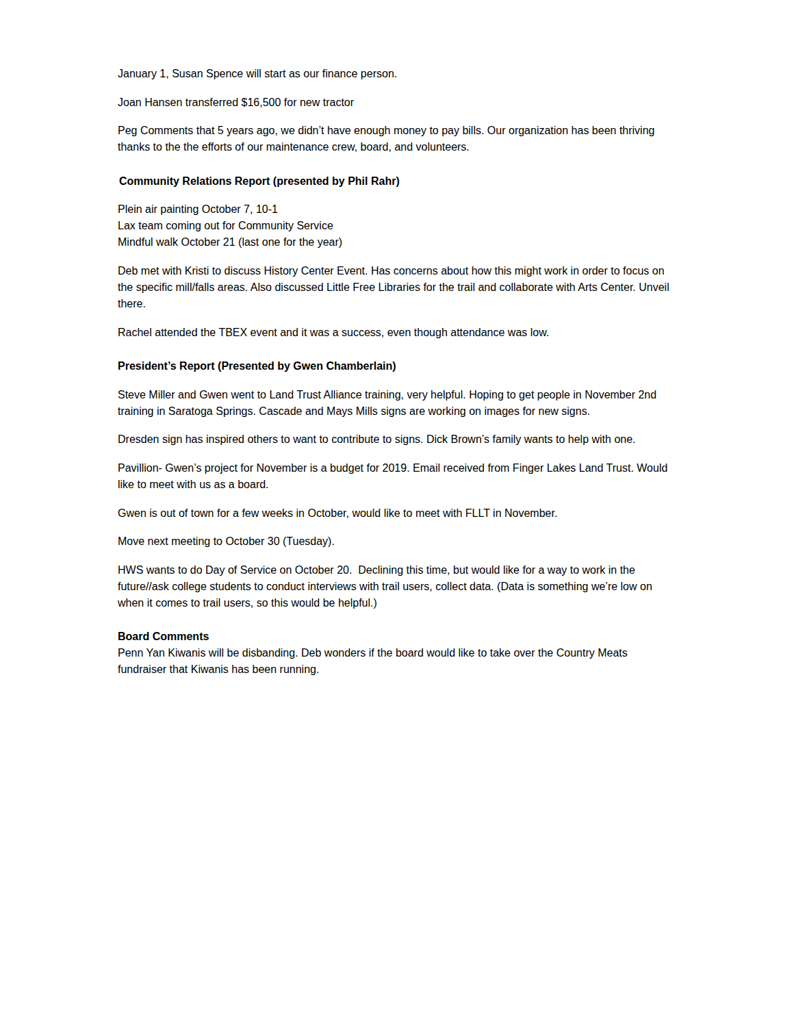January 1, Susan Spence will start as our finance person.
Joan Hansen transferred $16,500 for new tractor
Peg Comments that 5 years ago, we didn’t have enough money to pay bills. Our organization has been thriving thanks to the the efforts of our maintenance crew, board, and volunteers.
Community Relations Report (presented by Phil Rahr)
Plein air painting October 7, 10-1
Lax team coming out for Community Service
Mindful walk October 21 (last one for the year)
Deb met with Kristi to discuss History Center Event. Has concerns about how this might work in order to focus on the specific mill/falls areas. Also discussed Little Free Libraries for the trail and collaborate with Arts Center. Unveil there.
Rachel attended the TBEX event and it was a success, even though attendance was low.
President’s Report (Presented by Gwen Chamberlain)
Steve Miller and Gwen went to Land Trust Alliance training, very helpful. Hoping to get people in November 2nd training in Saratoga Springs. Cascade and Mays Mills signs are working on images for new signs.
Dresden sign has inspired others to want to contribute to signs. Dick Brown’s family wants to help with one.
Pavillion- Gwen’s project for November is a budget for 2019. Email received from Finger Lakes Land Trust. Would like to meet with us as a board.
Gwen is out of town for a few weeks in October, would like to meet with FLLT in November.
Move next meeting to October 30 (Tuesday).
HWS wants to do Day of Service on October 20. Declining this time, but would like for a way to work in the future//ask college students to conduct interviews with trail users, collect data. (Data is something we’re low on when it comes to trail users, so this would be helpful.)
Board Comments
Penn Yan Kiwanis will be disbanding. Deb wonders if the board would like to take over the Country Meats fundraiser that Kiwanis has been running.